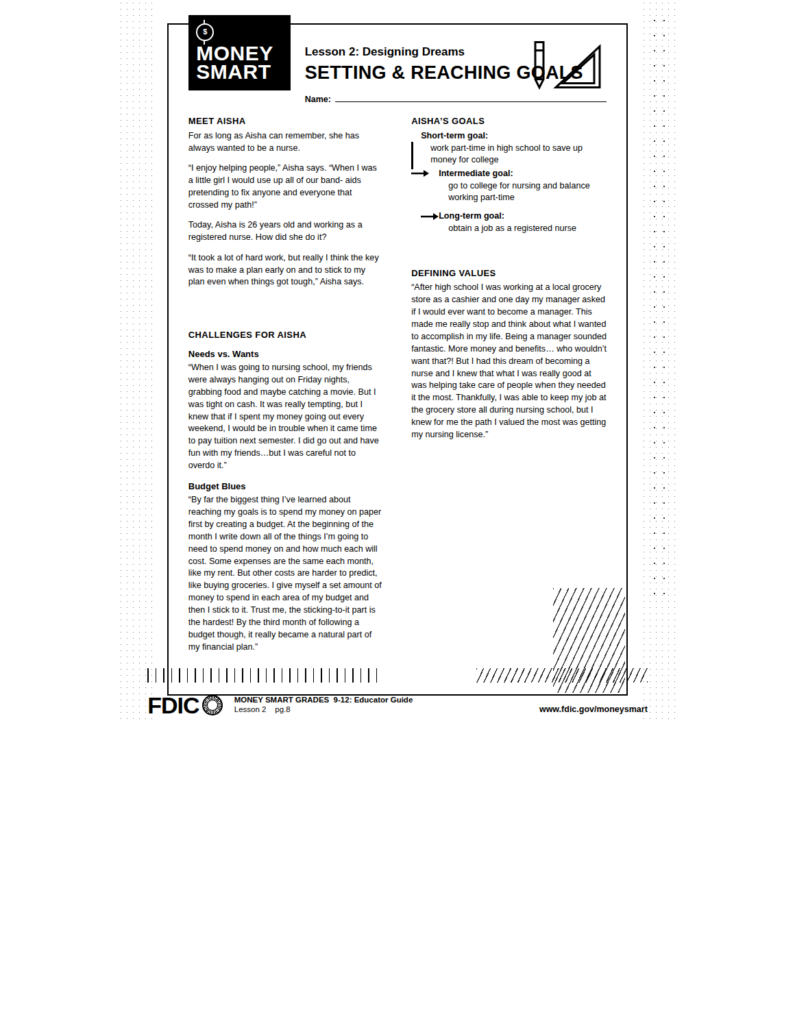$
Money
Smart
Lesson 2: Designing Dreams
Setting & Reaching Goals
Name:
Meet Aisha
For as long as Aisha can remember, she has always wanted to be a nurse.
“I enjoy helping people,” Aisha says. “When I was a little girl I would use up all of our band- aids pretending to fix anyone and everyone that crossed my path!”
Today, Aisha is 26 years old and working as a registered nurse. How did she do it?
“It took a lot of hard work, but really I think the key was to make a plan early on and to stick to my plan even when things got tough,” Aisha says.
Challenges for Aisha
Needs vs. Wants
“When I was going to nursing school, my friends were always hanging out on Friday nights, grabbing food and maybe catching a movie. But I was tight on cash. It was really tempting, but I knew that if I spent my money going out every weekend, I would be in trouble when it came time to pay tuition next semester. I did go out and have fun with my friends…but I was careful not to overdo it.”
Budget Blues
“By far the biggest thing I’ve learned about reaching my goals is to spend my money on paper first by creating a budget. At the beginning of the month I write down all of the things I’m going to need to spend money on and how much each will cost. Some expenses are the same each month, like my rent. But other costs are harder to predict, like buying groceries. I give myself a set amount of money to spend in each area of my budget and then I stick to it. Trust me, the sticking-to-it part is the hardest! By the third month of following a budget though, it really became a natural part of my financial plan.”
Aisha’s Goals
Short-term goal:
work part-time in high school to save up money for college
Intermediate goal:
go to college for nursing and balance working part-time
Long-term goal:
obtain a job as a registered nurse
Defining Values
“After high school I was working at a local grocery store as a cashier and one day my manager asked if I would ever want to become a manager. This made me really stop and think about what I wanted to accomplish in my life. Being a manager sounded fantastic. More money and benefits… who wouldn’t want that?! But I had this dream of becoming a nurse and I knew that what I was really good at was helping take care of people when they needed it the most. Thankfully, I was able to keep my job at the grocery store all during nursing school, but I knew for me the path I valued the most was getting my nursing license.”
FDIC
MONEY SMART GRADES 9-12: Educator Guide
Lesson 2 pg.8
www.fdic.gov/moneysmart